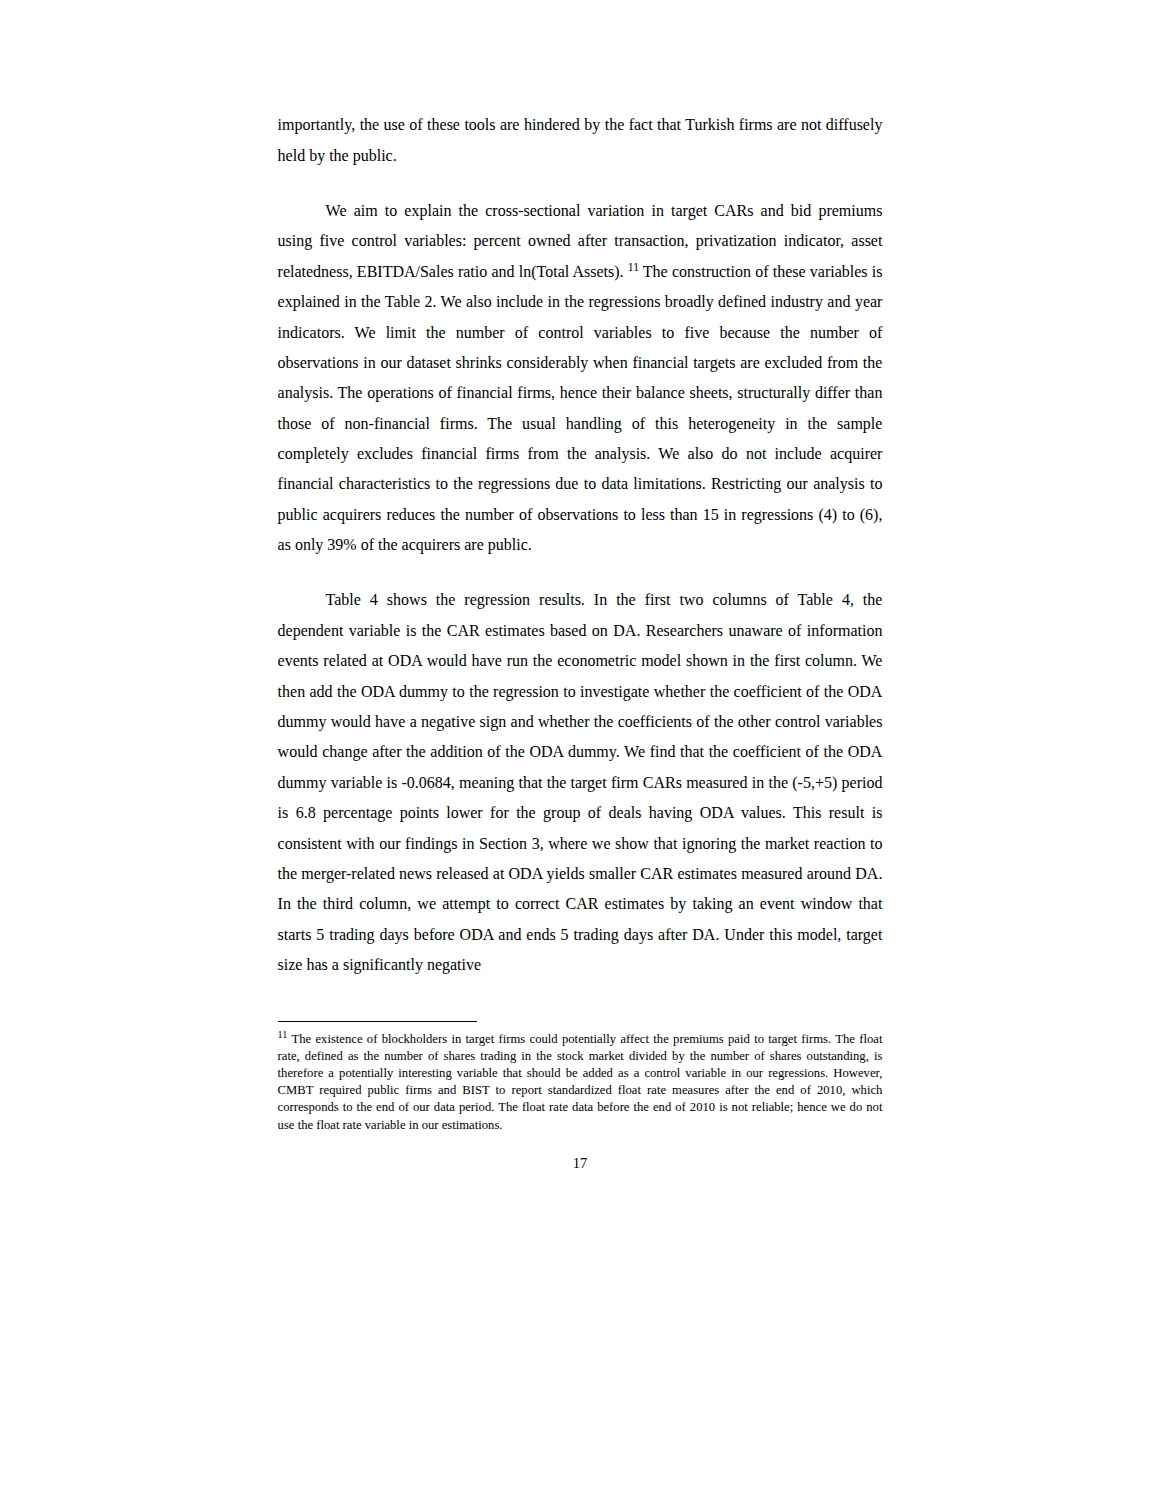importantly, the use of these tools are hindered by the fact that Turkish firms are not diffusely held by the public.
We aim to explain the cross-sectional variation in target CARs and bid premiums using five control variables: percent owned after transaction, privatization indicator, asset relatedness, EBITDA/Sales ratio and ln(Total Assets). 11 The construction of these variables is explained in the Table 2. We also include in the regressions broadly defined industry and year indicators. We limit the number of control variables to five because the number of observations in our dataset shrinks considerably when financial targets are excluded from the analysis. The operations of financial firms, hence their balance sheets, structurally differ than those of non-financial firms. The usual handling of this heterogeneity in the sample completely excludes financial firms from the analysis. We also do not include acquirer financial characteristics to the regressions due to data limitations. Restricting our analysis to public acquirers reduces the number of observations to less than 15 in regressions (4) to (6), as only 39% of the acquirers are public.
Table 4 shows the regression results. In the first two columns of Table 4, the dependent variable is the CAR estimates based on DA. Researchers unaware of information events related at ODA would have run the econometric model shown in the first column. We then add the ODA dummy to the regression to investigate whether the coefficient of the ODA dummy would have a negative sign and whether the coefficients of the other control variables would change after the addition of the ODA dummy. We find that the coefficient of the ODA dummy variable is -0.0684, meaning that the target firm CARs measured in the (-5,+5) period is 6.8 percentage points lower for the group of deals having ODA values. This result is consistent with our findings in Section 3, where we show that ignoring the market reaction to the merger-related news released at ODA yields smaller CAR estimates measured around DA. In the third column, we attempt to correct CAR estimates by taking an event window that starts 5 trading days before ODA and ends 5 trading days after DA. Under this model, target size has a significantly negative
11 The existence of blockholders in target firms could potentially affect the premiums paid to target firms. The float rate, defined as the number of shares trading in the stock market divided by the number of shares outstanding, is therefore a potentially interesting variable that should be added as a control variable in our regressions. However, CMBT required public firms and BIST to report standardized float rate measures after the end of 2010, which corresponds to the end of our data period. The float rate data before the end of 2010 is not reliable; hence we do not use the float rate variable in our estimations.
17